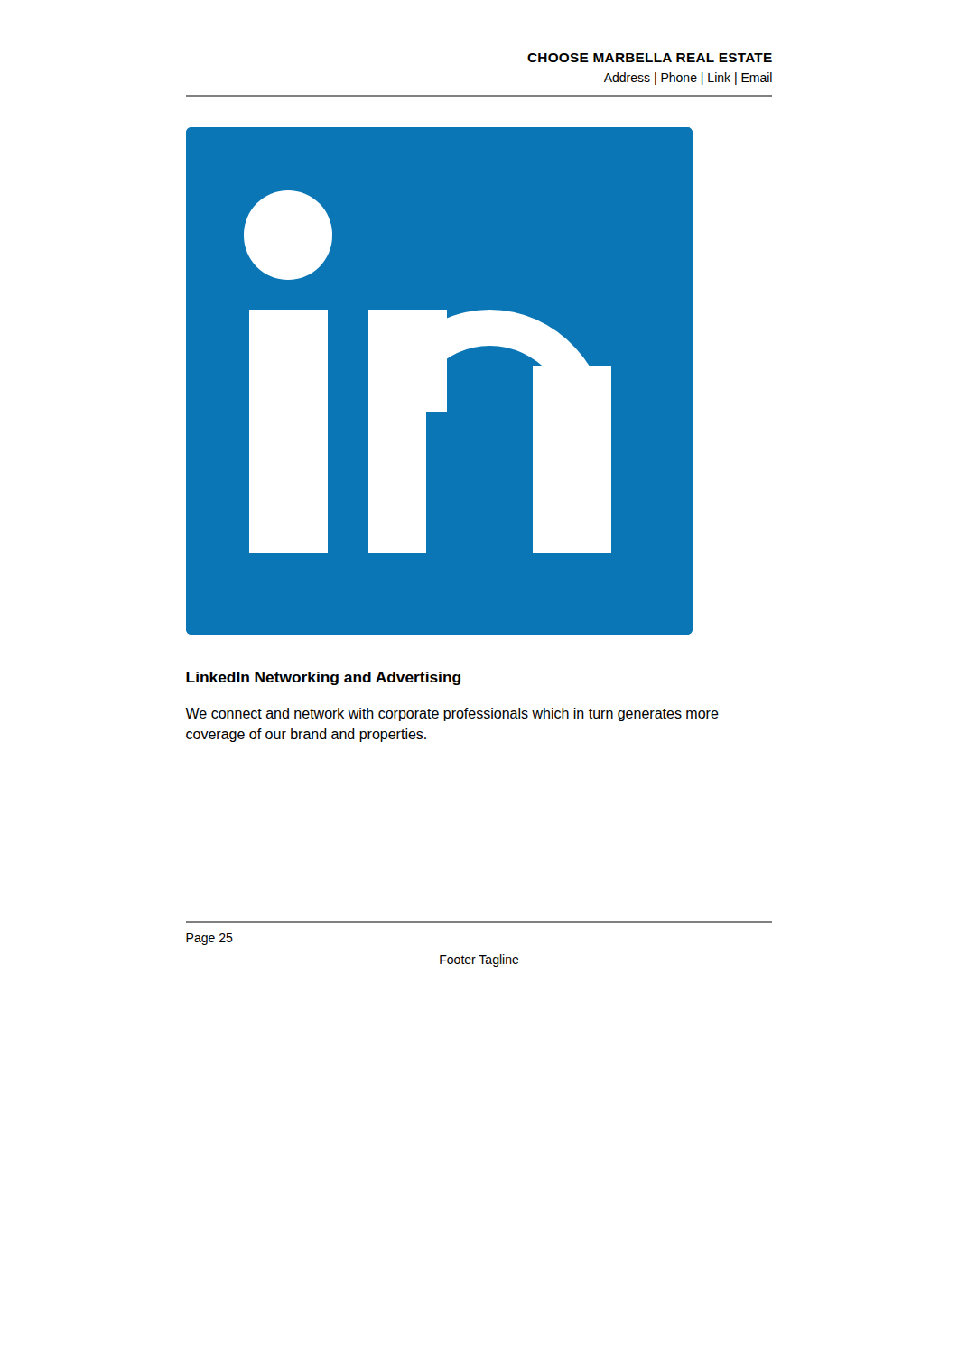CHOOSE MARBELLA REAL ESTATE
Address | Phone | Link | Email
LinkedIn Networking and Advertising
We connect and network with corporate professionals which in turn generates more coverage of our brand and properties.
Page 25
Footer Tagline